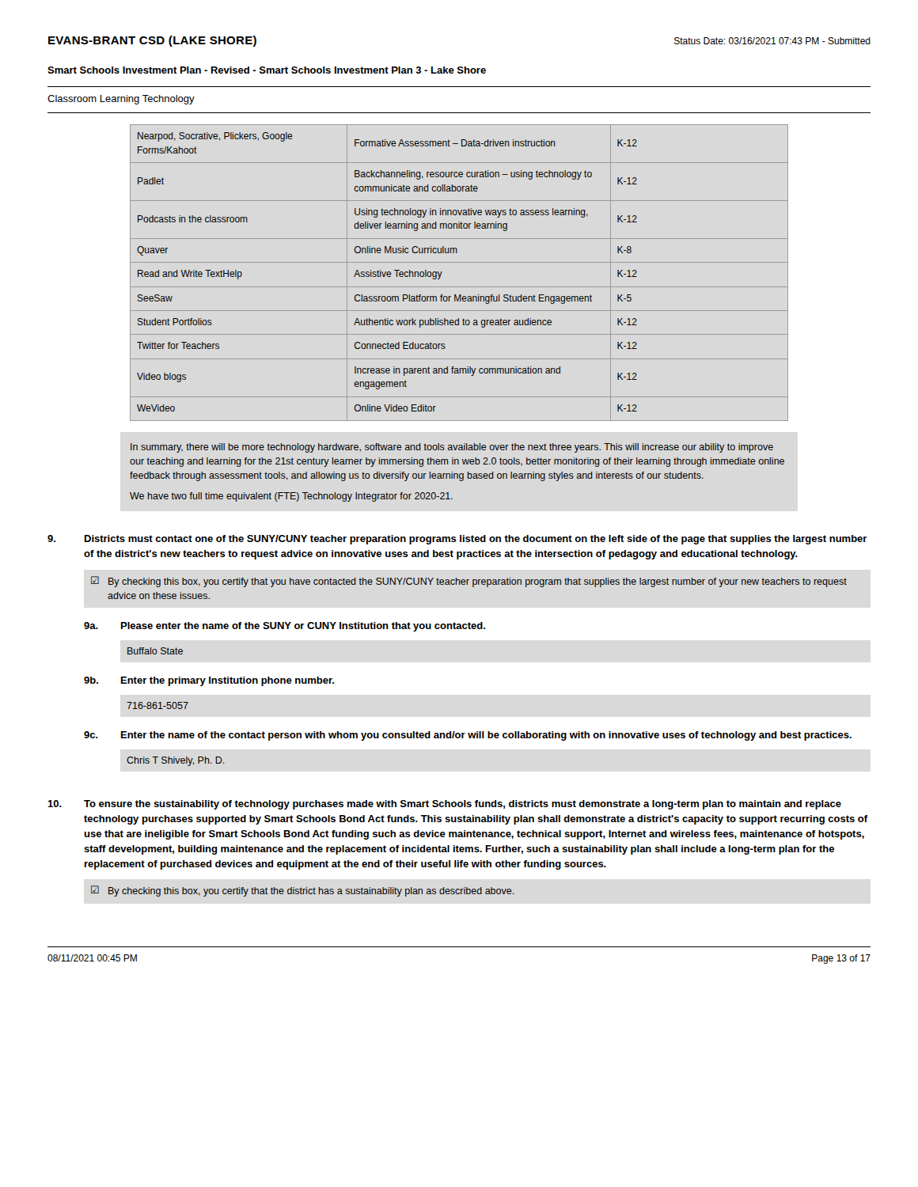EVANS-BRANT CSD (LAKE SHORE) Status Date: 03/16/2021 07:43 PM - Submitted
Smart Schools Investment Plan - Revised - Smart Schools Investment Plan 3 - Lake Shore
Classroom Learning Technology
| Nearpod, Socrative, Plickers, Google Forms/Kahoot | Formative Assessment – Data-driven instruction | K-12 |
| Padlet | Backchanneling, resource curation – using technology to communicate and collaborate | K-12 |
| Podcasts in the classroom | Using technology in innovative ways to assess learning, deliver learning and monitor learning | K-12 |
| Quaver | Online Music Curriculum | K-8 |
| Read and Write TextHelp | Assistive Technology | K-12 |
| SeeSaw | Classroom Platform for Meaningful Student Engagement | K-5 |
| Student Portfolios | Authentic work published to a greater audience | K-12 |
| Twitter for Teachers | Connected Educators | K-12 |
| Video blogs | Increase in parent and family communication and engagement | K-12 |
| WeVideo | Online Video Editor | K-12 |
In summary, there will be more technology hardware, software and tools available over the next three years. This will increase our ability to improve our teaching and learning for the 21st century learner by immersing them in web 2.0 tools, better monitoring of their learning through immediate online feedback through assessment tools, and allowing us to diversify our learning based on learning styles and interests of our students.
We have two full time equivalent (FTE) Technology Integrator for 2020-21.
9.
Districts must contact one of the SUNY/CUNY teacher preparation programs listed on the document on the left side of the page that supplies the largest number of the district's new teachers to request advice on innovative uses and best practices at the intersection of pedagogy and educational technology.
☑
By checking this box, you certify that you have contacted the SUNY/CUNY teacher preparation program that supplies the largest number of your new teachers to request advice on these issues.
9a.
Please enter the name of the SUNY or CUNY Institution that you contacted.
Buffalo State
9b.
Enter the primary Institution phone number.
716-861-5057
9c.
Enter the name of the contact person with whom you consulted and/or will be collaborating with on innovative uses of technology and best practices.
Chris T Shively, Ph. D.
10.
To ensure the sustainability of technology purchases made with Smart Schools funds, districts must demonstrate a long-term plan to maintain and replace technology purchases supported by Smart Schools Bond Act funds. This sustainability plan shall demonstrate a district's capacity to support recurring costs of use that are ineligible for Smart Schools Bond Act funding such as device maintenance, technical support, Internet and wireless fees, maintenance of hotspots, staff development, building maintenance and the replacement of incidental items. Further, such a sustainability plan shall include a long-term plan for the replacement of purchased devices and equipment at the end of their useful life with other funding sources.
☑
By checking this box, you certify that the district has a sustainability plan as described above.
08/11/2021 00:45 PM Page 13 of 17